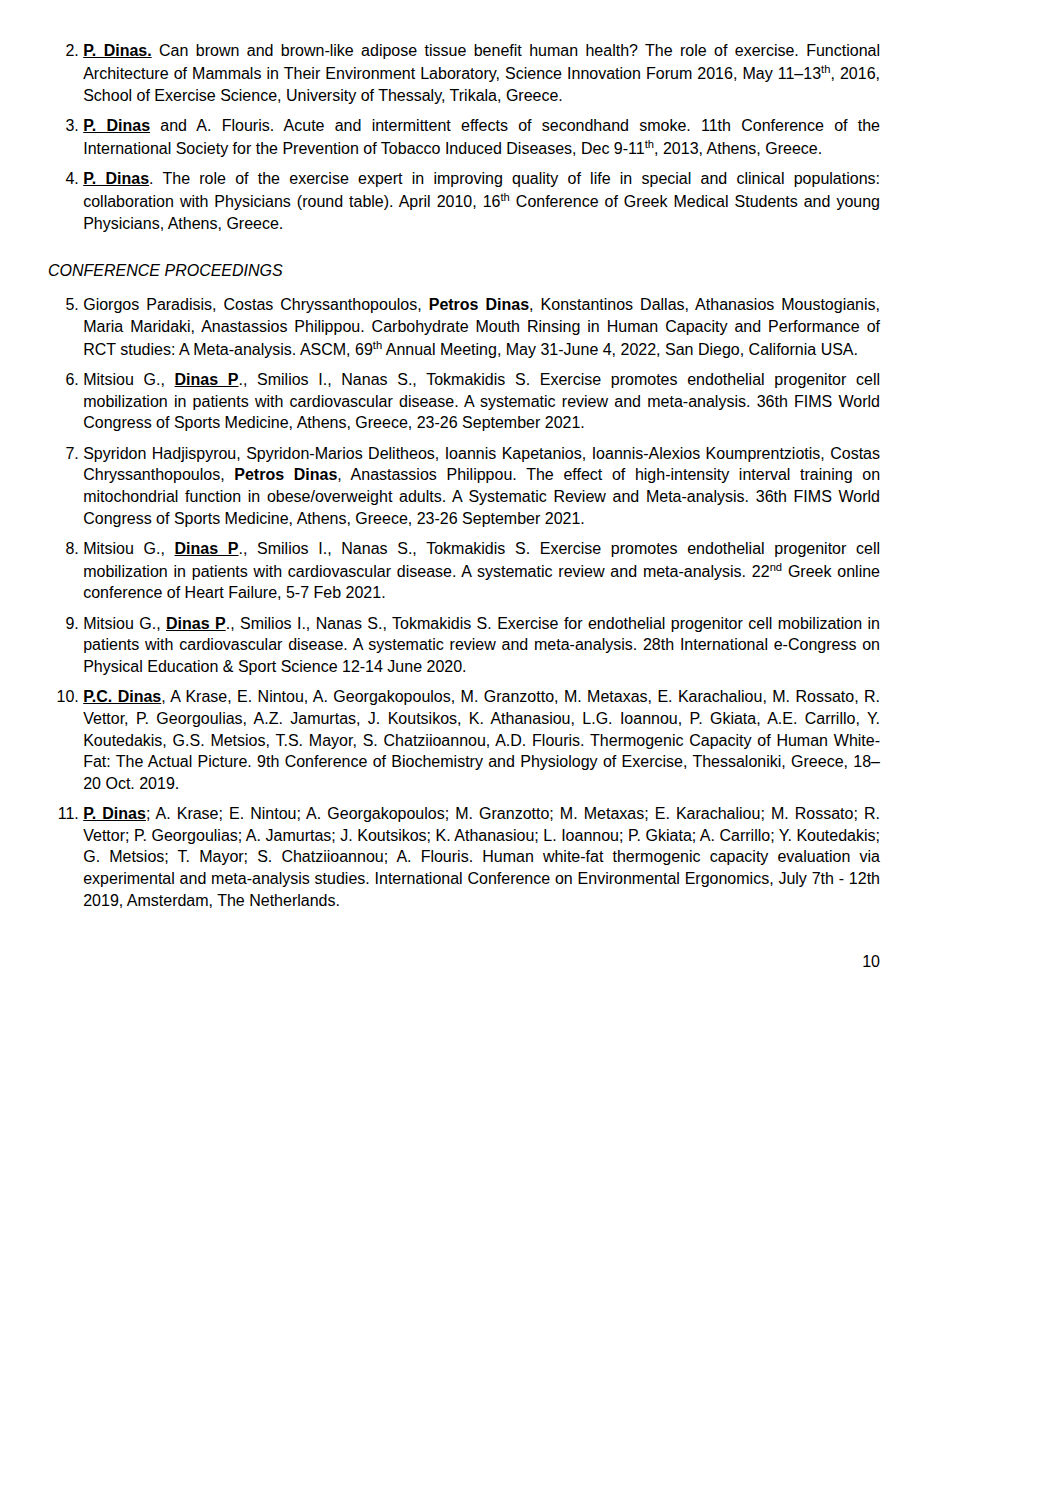P. Dinas. Can brown and brown-like adipose tissue benefit human health? The role of exercise. Functional Architecture of Mammals in Their Environment Laboratory, Science Innovation Forum 2016, May 11–13th, 2016, School of Exercise Science, University of Thessaly, Trikala, Greece.
P. Dinas and A. Flouris. Acute and intermittent effects of secondhand smoke. 11th Conference of the International Society for the Prevention of Tobacco Induced Diseases, Dec 9-11th, 2013, Athens, Greece.
P. Dinas. The role of the exercise expert in improving quality of life in special and clinical populations: collaboration with Physicians (round table). April 2010, 16th Conference of Greek Medical Students and young Physicians, Athens, Greece.
CONFERENCE PROCEEDINGS
Giorgos Paradisis, Costas Chryssanthopoulos, Petros Dinas, Konstantinos Dallas, Athanasios Moustogianis, Maria Maridaki, Anastassios Philippou. Carbohydrate Mouth Rinsing in Human Capacity and Performance of RCT studies: A Meta-analysis. ASCM, 69th Annual Meeting, May 31-June 4, 2022, San Diego, California USA.
Mitsiou G., Dinas P., Smilios I., Nanas S., Tokmakidis S. Exercise promotes endothelial progenitor cell mobilization in patients with cardiovascular disease. A systematic review and meta-analysis. 36th FIMS World Congress of Sports Medicine, Athens, Greece, 23-26 September 2021.
Spyridon Hadjispyrou, Spyridon-Marios Delitheos, Ioannis Kapetanios, Ioannis-Alexios Koumprentziotis, Costas Chryssanthopoulos, Petros Dinas, Anastassios Philippou. The effect of high-intensity interval training on mitochondrial function in obese/overweight adults. A Systematic Review and Meta-analysis. 36th FIMS World Congress of Sports Medicine, Athens, Greece, 23-26 September 2021.
Mitsiou G., Dinas P., Smilios I., Nanas S., Tokmakidis S. Exercise promotes endothelial progenitor cell mobilization in patients with cardiovascular disease. A systematic review and meta-analysis. 22nd Greek online conference of Heart Failure, 5-7 Feb 2021.
Mitsiou G., Dinas P., Smilios I., Nanas S., Tokmakidis S. Exercise for endothelial progenitor cell mobilization in patients with cardiovascular disease. A systematic review and meta-analysis. 28th International e-Congress on Physical Education & Sport Science 12-14 June 2020.
P.C. Dinas, A Krase, E. Nintou, A. Georgakopoulos, M. Granzotto, M. Metaxas, E. Karachaliou, M. Rossato, R. Vettor, P. Georgoulias, A.Z. Jamurtas, J. Koutsikos, K. Athanasiou, L.G. Ioannou, P. Gkiata, A.E. Carrillo, Y. Koutedakis, G.S. Metsios, T.S. Mayor, S. Chatziioannou, A.D. Flouris. Thermogenic Capacity of Human White-Fat: The Actual Picture. 9th Conference of Biochemistry and Physiology of Exercise, Thessaloniki, Greece, 18–20 Oct. 2019.
P. Dinas; A. Krase; E. Nintou; A. Georgakopoulos; M. Granzotto; M. Metaxas; E. Karachaliou; M. Rossato; R. Vettor; P. Georgoulias; A. Jamurtas; J. Koutsikos; K. Athanasiou; L. Ioannou; P. Gkiata; A. Carrillo; Y. Koutedakis; G. Metsios; T. Mayor; S. Chatziioannou; A. Flouris. Human white-fat thermogenic capacity evaluation via experimental and meta-analysis studies. International Conference on Environmental Ergonomics, July 7th - 12th 2019, Amsterdam, The Netherlands.
10